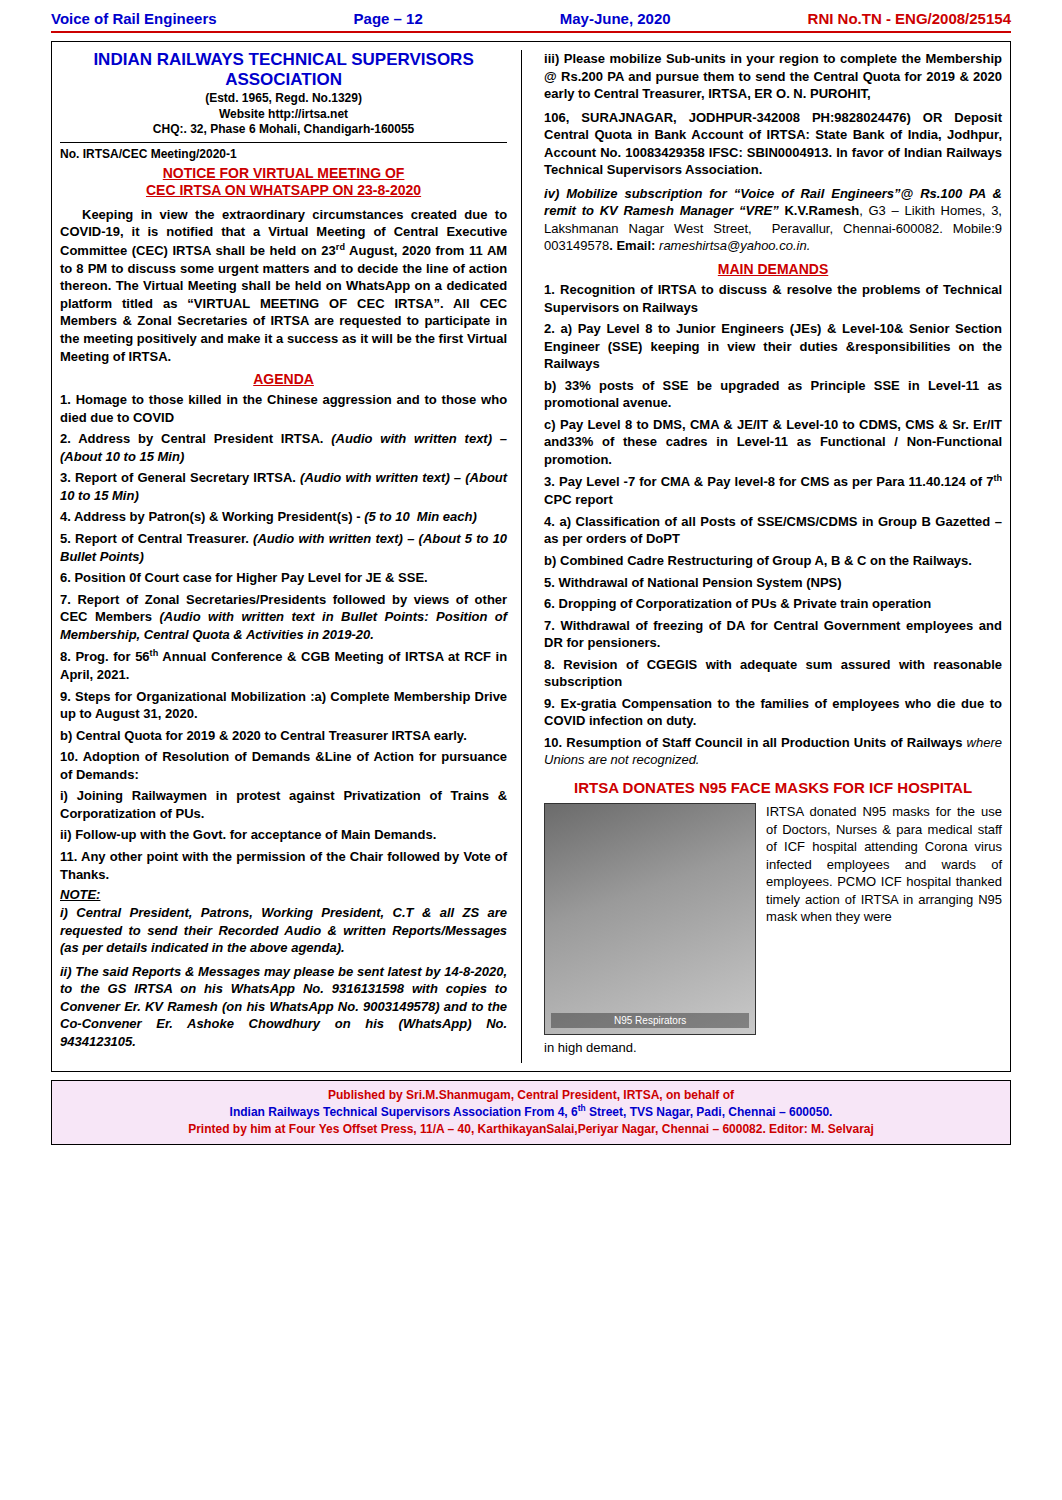Voice of Rail Engineers Page – 12 May-June, 2020 RNI No.TN - ENG/2008/25154
INDIAN RAILWAYS TECHNICAL SUPERVISORS ASSOCIATION
(Estd. 1965, Regd. No.1329)
Website http://irtsa.net
CHQ:. 32, Phase 6 Mohali, Chandigarh-160055
No. IRTSA/CEC Meeting/2020-1
NOTICE FOR VIRTUAL MEETING OF
CEC IRTSA ON WHATSAPP ON 23-8-2020
Keeping in view the extraordinary circumstances created due to COVID-19, it is notified that a Virtual Meeting of Central Executive Committee (CEC) IRTSA shall be held on 23rd August, 2020 from 11 AM to 8 PM to discuss some urgent matters and to decide the line of action thereon. The Virtual Meeting shall be held on WhatsApp on a dedicated platform titled as “VIRTUAL MEETING OF CEC IRTSA”. All CEC Members & Zonal Secretaries of IRTSA are requested to participate in the meeting positively and make it a success as it will be the first Virtual Meeting of IRTSA.
AGENDA
1. Homage to those killed in the Chinese aggression and to those who died due to COVID
2. Address by Central President IRTSA. (Audio with written text) – (About 10 to 15 Min)
3. Report of General Secretary IRTSA. (Audio with written text) – (About 10 to 15 Min)
4. Address by Patron(s) & Working President(s) - (5 to 10 Min each)
5. Report of Central Treasurer. (Audio with written text) – (About 5 to 10 Bullet Points)
6. Position 0f Court case for Higher Pay Level for JE & SSE.
7. Report of Zonal Secretaries/Presidents followed by views of other CEC Members (Audio with written text in Bullet Points: Position of Membership, Central Quota & Activities in 2019-20.
8. Prog. for 56th Annual Conference & CGB Meeting of IRTSA at RCF in April, 2021.
9. Steps for Organizational Mobilization :a) Complete Membership Drive up to August 31, 2020.
b) Central Quota for 2019 & 2020 to Central Treasurer IRTSA early.
10. Adoption of Resolution of Demands &Line of Action for pursuance of Demands:
i) Joining Railwaymen in protest against Privatization of Trains & Corporatization of PUs.
ii) Follow-up with the Govt. for acceptance of Main Demands.
11. Any other point with the permission of the Chair followed by Vote of Thanks.
NOTE:
i) Central President, Patrons, Working President, C.T & all ZS are requested to send their Recorded Audio & written Reports/Messages (as per details indicated in the above agenda).
ii) The said Reports & Messages may please be sent latest by 14-8-2020, to the GS IRTSA on his WhatsApp No. 9316131598 with copies to Convener Er. KV Ramesh (on his WhatsApp No. 9003149578) and to the Co-Convener Er. Ashoke Chowdhury on his (WhatsApp) No. 9434123105.
iii) Please mobilize Sub-units in your region to complete the Membership @ Rs.200 PA and pursue them to send the Central Quota for 2019 & 2020 early to Central Treasurer, IRTSA, ER O. N. PUROHIT,
106, SURAJNAGAR, JODHPUR-342008 PH:9828024476) OR Deposit Central Quota in Bank Account of IRTSA: State Bank of India, Jodhpur, Account No. 10083429358 IFSC: SBIN0004913. In favor of Indian Railways Technical Supervisors Association.
iv) Mobilize subscription for “Voice of Rail Engineers”@ Rs.100 PA & remit to KV Ramesh Manager “VRE” K.V.Ramesh, G3 – Likith Homes, 3, Lakshmanan Nagar West Street, Peravallur, Chennai-600082. Mobile:9 003149578. Email: rameshirtsa@yahoo.co.in.
MAIN DEMANDS
1. Recognition of IRTSA to discuss & resolve the problems of Technical Supervisors on Railways
2. a) Pay Level 8 to Junior Engineers (JEs) & Level-10& Senior Section Engineer (SSE) keeping in view their duties &responsibilities on the Railways
b) 33% posts of SSE be upgraded as Principle SSE in Level-11 as promotional avenue.
c) Pay Level 8 to DMS, CMA & JE/IT & Level-10 to CDMS, CMS & Sr. Er/IT and33% of these cadres in Level-11 as Functional / Non-Functional promotion.
3. Pay Level -7 for CMA & Pay level-8 for CMS as per Para 11.40.124 of 7th CPC report
4. a) Classification of all Posts of SSE/CMS/CDMS in Group B Gazetted – as per orders of DoPT
b) Combined Cadre Restructuring of Group A, B & C on the Railways.
5. Withdrawal of National Pension System (NPS)
6. Dropping of Corporatization of PUs & Private train operation
7. Withdrawal of freezing of DA for Central Government employees and DR for pensioners.
8. Revision of CGEGIS with adequate sum assured with reasonable subscription
9. Ex-gratia Compensation to the families of employees who die due to COVID infection on duty.
10. Resumption of Staff Council in all Production Units of Railways where Unions are not recognized.
IRTSA DONATES N95 FACE MASKS FOR ICF HOSPITAL
N95 Respirators
IRTSA donated N95 masks for the use of Doctors, Nurses & para medical staff of ICF hospital attending Corona virus infected employees and wards of employees. PCMO ICF hospital thanked timely action of IRTSA in arranging N95 mask when they were
in high demand.
Published by Sri.M.Shanmugam, Central President, IRTSA, on behalf of
Indian Railways Technical Supervisors Association From 4, 6th Street, TVS Nagar, Padi, Chennai – 600050.
Printed by him at Four Yes Offset Press, 11/A – 40, KarthikayanSalai,Periyar Nagar, Chennai – 600082. Editor: M. Selvaraj